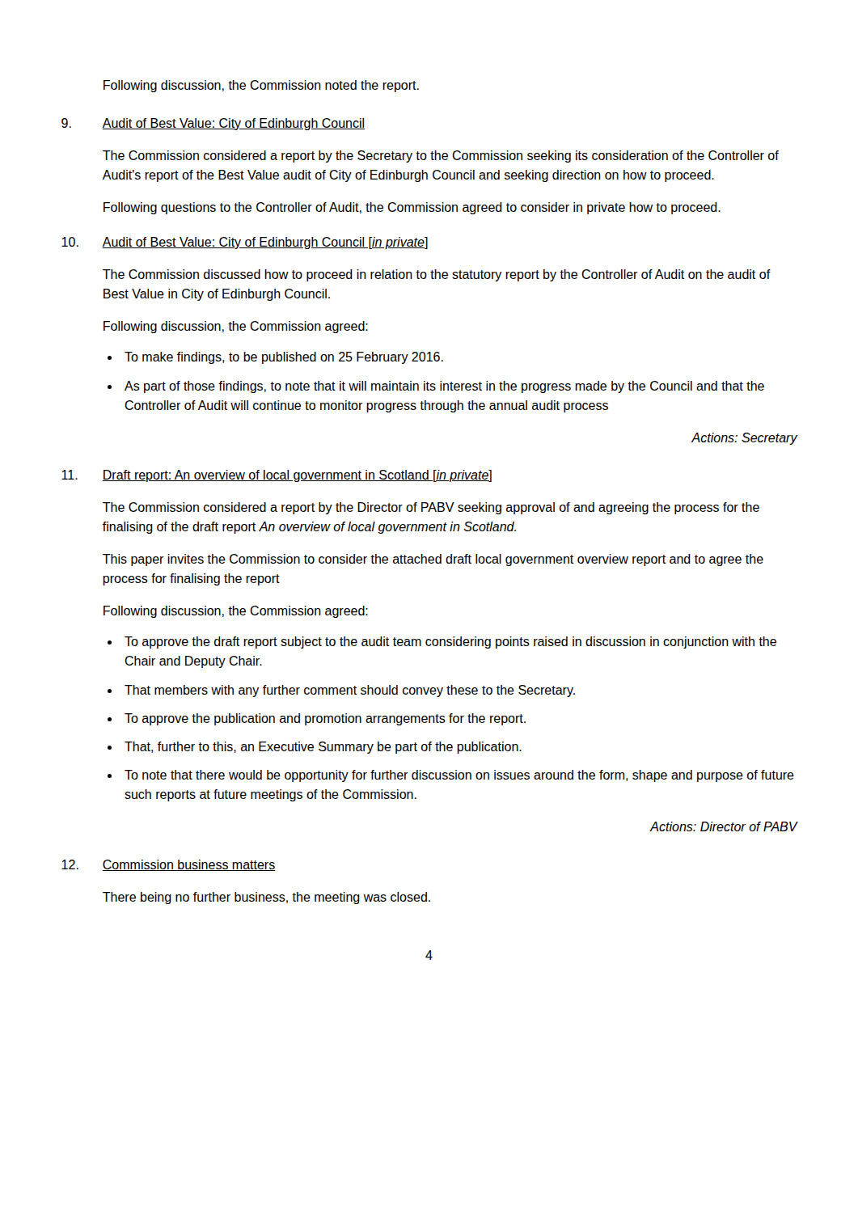Following discussion, the Commission noted the report.
9. Audit of Best Value: City of Edinburgh Council
The Commission considered a report by the Secretary to the Commission seeking its consideration of the Controller of Audit's report of the Best Value audit of City of Edinburgh Council and seeking direction on how to proceed.
Following questions to the Controller of Audit, the Commission agreed to consider in private how to proceed.
10. Audit of Best Value: City of Edinburgh Council [in private]
The Commission discussed how to proceed in relation to the statutory report by the Controller of Audit on the audit of Best Value in City of Edinburgh Council.
Following discussion, the Commission agreed:
To make findings, to be published on 25 February 2016.
As part of those findings, to note that it will maintain its interest in the progress made by the Council and that the Controller of Audit will continue to monitor progress through the annual audit process
Actions: Secretary
11. Draft report: An overview of local government in Scotland [in private]
The Commission considered a report by the Director of PABV seeking approval of and agreeing the process for the finalising of the draft report An overview of local government in Scotland.
This paper invites the Commission to consider the attached draft local government overview report and to agree the process for finalising the report
Following discussion, the Commission agreed:
To approve the draft report subject to the audit team considering points raised in discussion in conjunction with the Chair and Deputy Chair.
That members with any further comment should convey these to the Secretary.
To approve the publication and promotion arrangements for the report.
That, further to this, an Executive Summary be part of the publication.
To note that there would be opportunity for further discussion on issues around the form, shape and purpose of future such reports at future meetings of the Commission.
Actions: Director of PABV
12. Commission business matters
There being no further business, the meeting was closed.
4